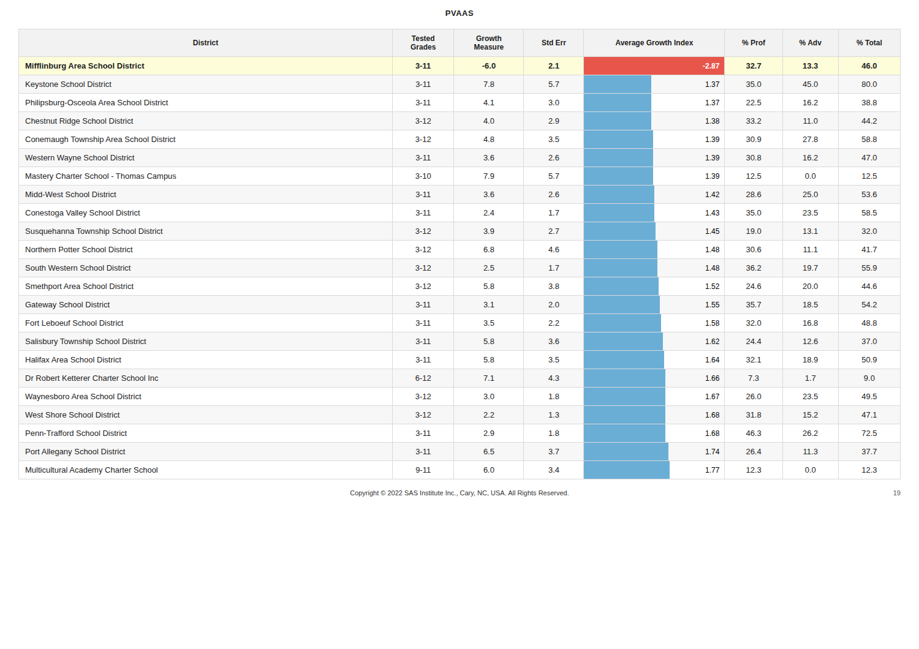PVAAS
| District | Tested Grades | Growth Measure | Std Err | Average Growth Index | % Prof | % Adv | % Total |
| --- | --- | --- | --- | --- | --- | --- | --- |
| Mifflinburg Area School District | 3-11 | -6.0 | 2.1 | -2.87 | 32.7 | 13.3 | 46.0 |
| Keystone School District | 3-11 | 7.8 | 5.7 | 1.37 | 35.0 | 45.0 | 80.0 |
| Philipsburg-Osceola Area School District | 3-11 | 4.1 | 3.0 | 1.37 | 22.5 | 16.2 | 38.8 |
| Chestnut Ridge School District | 3-12 | 4.0 | 2.9 | 1.38 | 33.2 | 11.0 | 44.2 |
| Conemaugh Township Area School District | 3-12 | 4.8 | 3.5 | 1.39 | 30.9 | 27.8 | 58.8 |
| Western Wayne School District | 3-11 | 3.6 | 2.6 | 1.39 | 30.8 | 16.2 | 47.0 |
| Mastery Charter School - Thomas Campus | 3-10 | 7.9 | 5.7 | 1.39 | 12.5 | 0.0 | 12.5 |
| Midd-West School District | 3-11 | 3.6 | 2.6 | 1.42 | 28.6 | 25.0 | 53.6 |
| Conestoga Valley School District | 3-11 | 2.4 | 1.7 | 1.43 | 35.0 | 23.5 | 58.5 |
| Susquehanna Township School District | 3-12 | 3.9 | 2.7 | 1.45 | 19.0 | 13.1 | 32.0 |
| Northern Potter School District | 3-12 | 6.8 | 4.6 | 1.48 | 30.6 | 11.1 | 41.7 |
| South Western School District | 3-12 | 2.5 | 1.7 | 1.48 | 36.2 | 19.7 | 55.9 |
| Smethport Area School District | 3-12 | 5.8 | 3.8 | 1.52 | 24.6 | 20.0 | 44.6 |
| Gateway School District | 3-11 | 3.1 | 2.0 | 1.55 | 35.7 | 18.5 | 54.2 |
| Fort Leboeuf School District | 3-11 | 3.5 | 2.2 | 1.58 | 32.0 | 16.8 | 48.8 |
| Salisbury Township School District | 3-11 | 5.8 | 3.6 | 1.62 | 24.4 | 12.6 | 37.0 |
| Halifax Area School District | 3-11 | 5.8 | 3.5 | 1.64 | 32.1 | 18.9 | 50.9 |
| Dr Robert Ketterer Charter School Inc | 6-12 | 7.1 | 4.3 | 1.66 | 7.3 | 1.7 | 9.0 |
| Waynesboro Area School District | 3-12 | 3.0 | 1.8 | 1.67 | 26.0 | 23.5 | 49.5 |
| West Shore School District | 3-12 | 2.2 | 1.3 | 1.68 | 31.8 | 15.2 | 47.1 |
| Penn-Trafford School District | 3-11 | 2.9 | 1.8 | 1.68 | 46.3 | 26.2 | 72.5 |
| Port Allegany School District | 3-11 | 6.5 | 3.7 | 1.74 | 26.4 | 11.3 | 37.7 |
| Multicultural Academy Charter School | 9-11 | 6.0 | 3.4 | 1.77 | 12.3 | 0.0 | 12.3 |
Copyright © 2022 SAS Institute Inc., Cary, NC, USA. All Rights Reserved. 19